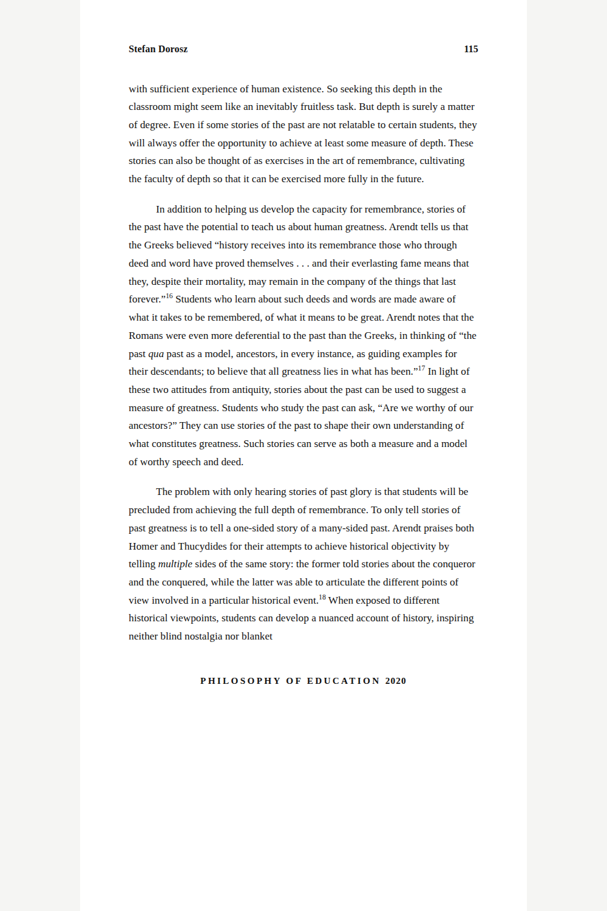Stefan Dorosz 115
with sufficient experience of human existence. So seeking this depth in the classroom might seem like an inevitably fruitless task. But depth is surely a matter of degree. Even if some stories of the past are not relatable to certain students, they will always offer the opportunity to achieve at least some measure of depth. These stories can also be thought of as exercises in the art of remembrance, cultivating the faculty of depth so that it can be exercised more fully in the future.
In addition to helping us develop the capacity for remembrance, stories of the past have the potential to teach us about human greatness. Arendt tells us that the Greeks believed “history receives into its remembrance those who through deed and word have proved themselves . . . and their everlasting fame means that they, despite their mortality, may remain in the company of the things that last forever.”16 Students who learn about such deeds and words are made aware of what it takes to be remembered, of what it means to be great. Arendt notes that the Romans were even more deferential to the past than the Greeks, in thinking of “the past qua past as a model, ancestors, in every instance, as guiding examples for their descendants; to believe that all greatness lies in what has been.”17 In light of these two attitudes from antiquity, stories about the past can be used to suggest a measure of greatness. Students who study the past can ask, “Are we worthy of our ancestors?” They can use stories of the past to shape their own understanding of what constitutes greatness. Such stories can serve as both a measure and a model of worthy speech and deed.
The problem with only hearing stories of past glory is that students will be precluded from achieving the full depth of remembrance. To only tell stories of past greatness is to tell a one-sided story of a many-sided past. Arendt praises both Homer and Thucydides for their attempts to achieve historical objectivity by telling multiple sides of the same story: the former told stories about the conqueror and the conquered, while the latter was able to articulate the different points of view involved in a particular historical event.18 When exposed to different historical viewpoints, students can develop a nuanced account of history, inspiring neither blind nostalgia nor blanket
Philosophy of Education 2020